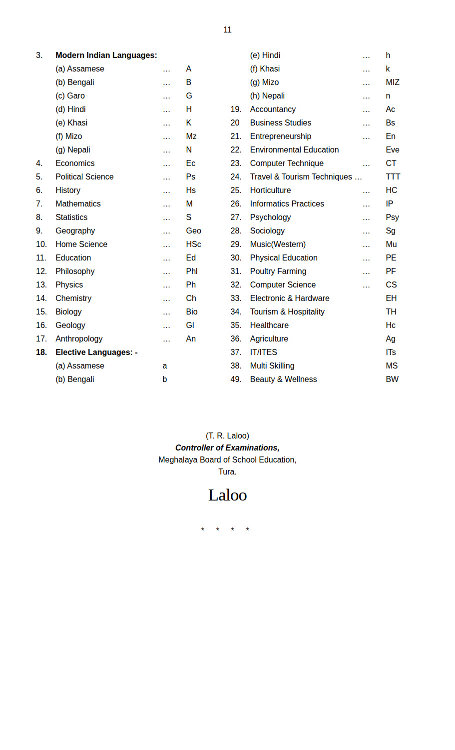11
| 3. | Modern Indian Languages: | | | | | (e) Hindi | … | h |
| | (a) Assamese | … | A | | | (f) Khasi | … | k |
| | (b) Bengali | … | B | | | (g) Mizo | … | MIZ |
| | (c) Garo | … | G | | | (h) Nepali | … | n |
| | (d) Hindi | … | H | | 19. | Accountancy | … | Ac |
| | (e) Khasi | … | K | | 20 | Business Studies | … | Bs |
| | (f) Mizo | … | Mz | | 21. | Entrepreneurship | … | En |
| | (g) Nepali | … | N | | 22. | Environmental Education | | Eve |
| 4. | Economics | … | Ec | | 23. | Computer Technique | … | CT |
| 5. | Political Science | … | Ps | | 24. | Travel & Tourism Techniques … | | TTT |
| 6. | History | … | Hs | | 25. | Horticulture | … | HC |
| 7. | Mathematics | … | M | | 26. | Informatics Practices | … | IP |
| 8. | Statistics | … | S | | 27. | Psychology | … | Psy |
| 9. | Geography | … | Geo | | 28. | Sociology | … | Sg |
| 10. | Home Science | … | HSc | | 29. | Music(Western) | … | Mu |
| 11. | Education | … | Ed | | 30. | Physical Education | … | PE |
| 12. | Philosophy | … | Phl | | 31. | Poultry Farming | … | PF |
| 13. | Physics | … | Ph | | 32. | Computer Science | … | CS |
| 14. | Chemistry | … | Ch | | 33. | Electronic & Hardware | | EH |
| 15. | Biology | … | Bio | | 34. | Tourism & Hospitality | | TH |
| 16. | Geology | … | Gl | | 35. | Healthcare | | Hc |
| 17. | Anthropology | … | An | | 36. | Agriculture | | Ag |
| 18. | Elective Languages: - | | | | 37. | IT/ITES | | ITs |
| | (a) Assamese | a | | | 38. | Multi Skilling | | MS |
| | (b) Bengali | b | | | 49. | Beauty & Wellness | | BW |
(T. R. Laloo)
Controller of Examinations,
Meghalaya Board of School Education,
Tura.
Laloo
* * * *